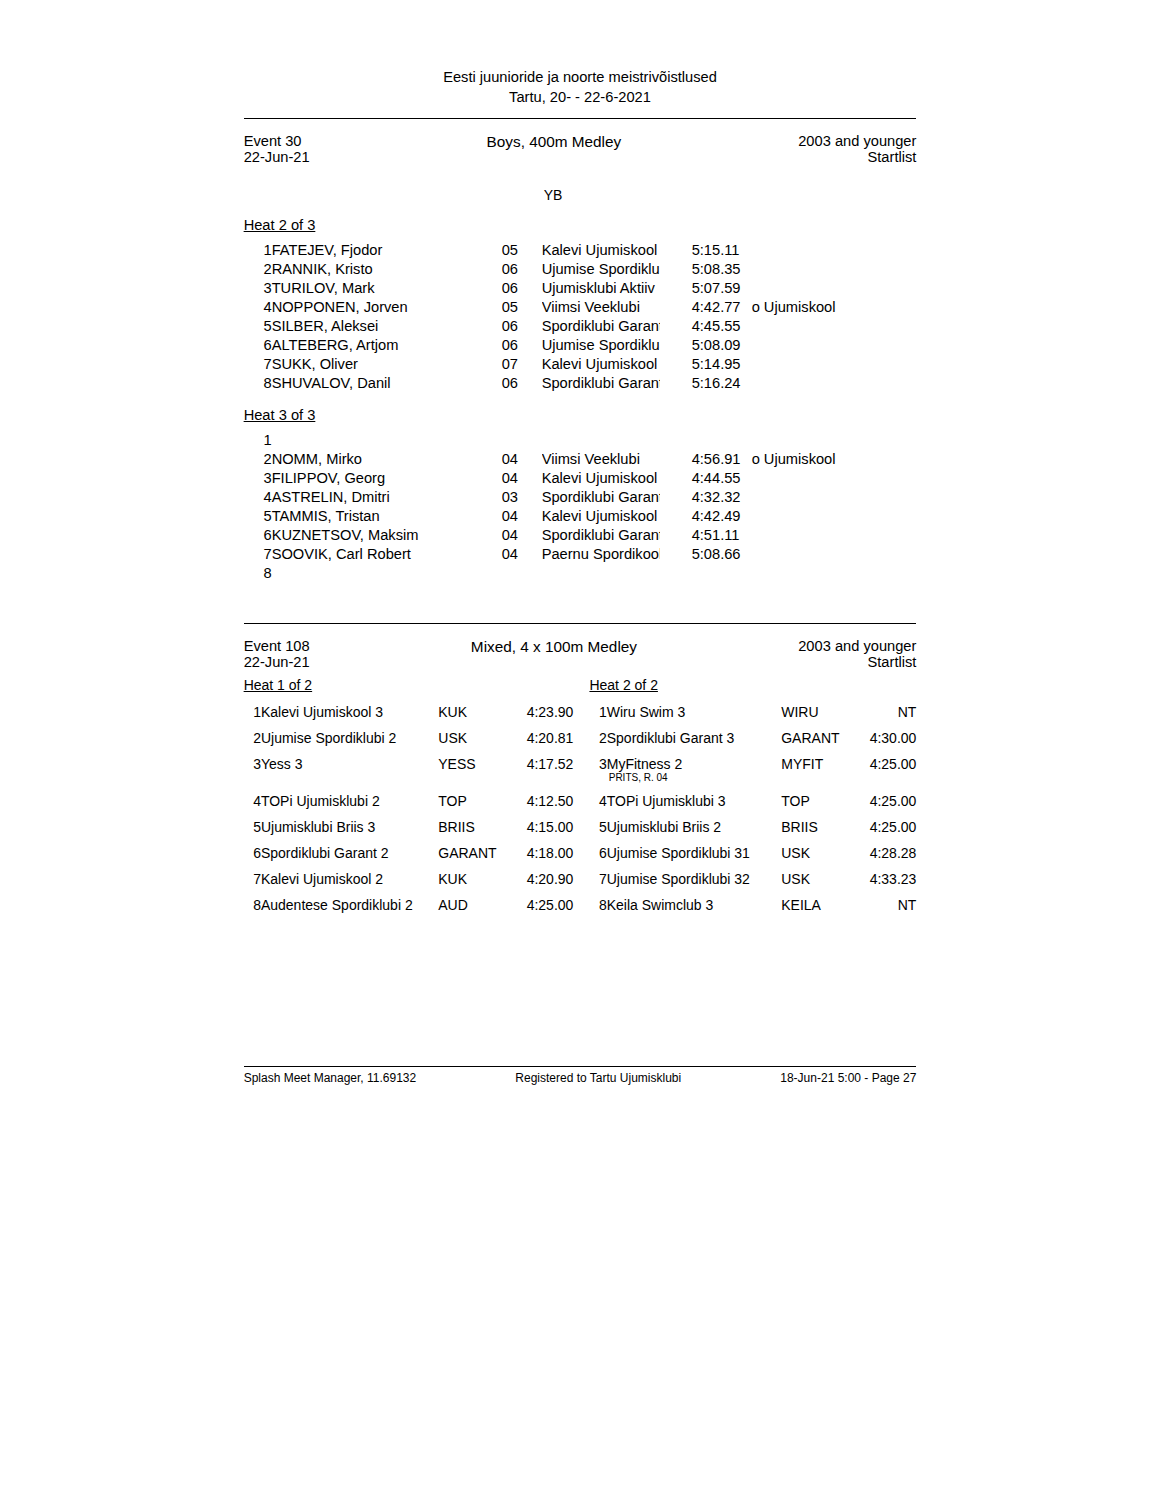Eesti juunioride ja noorte meistrivõistlused
Tartu, 20- - 22-6-2021
Event 3022-Jun-21
Boys, 400m Medley
2003 and youngerStartlist
YB
Heat 2 of 3
| 1 | FATEJEV, Fjodor | 05 | Kalevi Ujumiskool | 5:15.11 | |
| 2 | RANNIK, Kristo | 06 | Ujumise Spordiklubi | 5:08.35 | |
| 3 | TURILOV, Mark | 06 | Ujumisklubi Aktiiv | 5:07.59 | |
| 4 | NOPPONEN, Jorven | 05 | Viimsi Veeklubi | 4:42.77 | o Ujumiskool |
| 5 | SILBER, Aleksei | 06 | Spordiklubi Garant | 4:45.55 | |
| 6 | ALTEBERG, Artjom | 06 | Ujumise Spordiklubi | 5:08.09 | |
| 7 | SUKK, Oliver | 07 | Kalevi Ujumiskool | 5:14.95 | |
| 8 | SHUVALOV, Danil | 06 | Spordiklubi Garant | 5:16.24 | |
Heat 3 of 3
| 1 | | | | | |
| 2 | NOMM, Mirko | 04 | Viimsi Veeklubi | 4:56.91 | o Ujumiskool |
| 3 | FILIPPOV, Georg | 04 | Kalevi Ujumiskool | 4:44.55 | |
| 4 | ASTRELIN, Dmitri | 03 | Spordiklubi Garant | 4:32.32 | |
| 5 | TAMMIS, Tristan | 04 | Kalevi Ujumiskool | 4:42.49 | |
| 6 | KUZNETSOV, Maksim | 04 | Spordiklubi Garant | 4:51.11 | |
| 7 | SOOVIK, Carl Robert | 04 | Paernu Spordikool | 5:08.66 | |
| 8 | | | | | |
Event 10822-Jun-21
Mixed, 4 x 100m Medley
2003 and youngerStartlist
| Heat 1 of 2 | | Heat 2 of 2 |
| 1 | Kalevi Ujumiskool 3 | KUK | 4:23.90 | | 1 | Wiru Swim 3 | WIRU | NT |
| 2 | Ujumise Spordiklubi 2 | USK | 4:20.81 | | 2 | Spordiklubi Garant 3 | GARANT | 4:30.00 |
| 3 | Yess 3 | YESS | 4:17.52 | | 3 | MyFitness 2 PRITS, R. 04 | MYFIT | 4:25.00 |
| 4 | TOPi Ujumisklubi 2 | TOP | 4:12.50 | | 4 | TOPi Ujumisklubi 3 | TOP | 4:25.00 |
| 5 | Ujumisklubi Briis 3 | BRIIS | 4:15.00 | | 5 | Ujumisklubi Briis 2 | BRIIS | 4:25.00 |
| 6 | Spordiklubi Garant 2 | GARANT | 4:18.00 | | 6 | Ujumise Spordiklubi 31 | USK | 4:28.28 |
| 7 | Kalevi Ujumiskool 2 | KUK | 4:20.90 | | 7 | Ujumise Spordiklubi 32 | USK | 4:33.23 |
| 8 | Audentese Spordiklubi 2 | AUD | 4:25.00 | | 8 | Keila Swimclub 3 | KEILA | NT |
Splash Meet Manager, 11.69132
Registered to Tartu Ujumisklubi
18-Jun-21 5:00 - Page 27